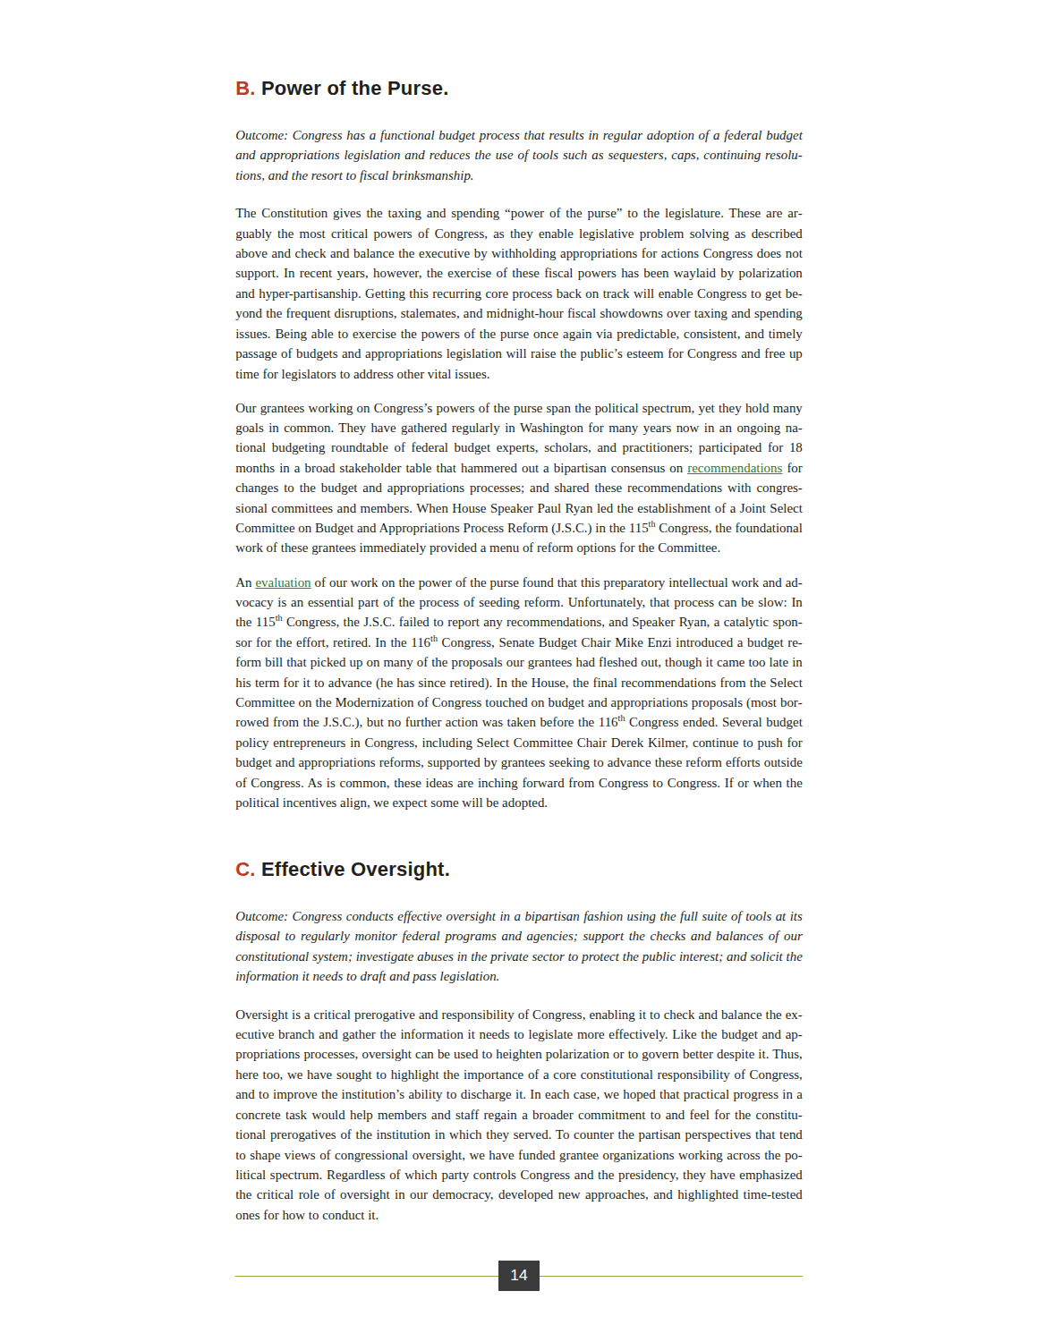B. Power of the Purse.
Outcome: Congress has a functional budget process that results in regular adoption of a federal budget and appropriations legislation and reduces the use of tools such as sequesters, caps, continuing resolutions, and the resort to fiscal brinksmanship.
The Constitution gives the taxing and spending “power of the purse” to the legislature. These are arguably the most critical powers of Congress, as they enable legislative problem solving as described above and check and balance the executive by withholding appropriations for actions Congress does not support. In recent years, however, the exercise of these fiscal powers has been waylaid by polarization and hyper-partisanship. Getting this recurring core process back on track will enable Congress to get beyond the frequent disruptions, stalemates, and midnight-hour fiscal showdowns over taxing and spending issues. Being able to exercise the powers of the purse once again via predictable, consistent, and timely passage of budgets and appropriations legislation will raise the public’s esteem for Congress and free up time for legislators to address other vital issues.
Our grantees working on Congress’s powers of the purse span the political spectrum, yet they hold many goals in common. They have gathered regularly in Washington for many years now in an ongoing national budgeting roundtable of federal budget experts, scholars, and practitioners; participated for 18 months in a broad stakeholder table that hammered out a bipartisan consensus on recommendations for changes to the budget and appropriations processes; and shared these recommendations with congressional committees and members. When House Speaker Paul Ryan led the establishment of a Joint Select Committee on Budget and Appropriations Process Reform (J.S.C.) in the 115th Congress, the foundational work of these grantees immediately provided a menu of reform options for the Committee.
An evaluation of our work on the power of the purse found that this preparatory intellectual work and advocacy is an essential part of the process of seeding reform. Unfortunately, that process can be slow: In the 115th Congress, the J.S.C. failed to report any recommendations, and Speaker Ryan, a catalytic sponsor for the effort, retired. In the 116th Congress, Senate Budget Chair Mike Enzi introduced a budget reform bill that picked up on many of the proposals our grantees had fleshed out, though it came too late in his term for it to advance (he has since retired). In the House, the final recommendations from the Select Committee on the Modernization of Congress touched on budget and appropriations proposals (most borrowed from the J.S.C.), but no further action was taken before the 116th Congress ended. Several budget policy entrepreneurs in Congress, including Select Committee Chair Derek Kilmer, continue to push for budget and appropriations reforms, supported by grantees seeking to advance these reform efforts outside of Congress. As is common, these ideas are inching forward from Congress to Congress. If or when the political incentives align, we expect some will be adopted.
C. Effective Oversight.
Outcome: Congress conducts effective oversight in a bipartisan fashion using the full suite of tools at its disposal to regularly monitor federal programs and agencies; support the checks and balances of our constitutional system; investigate abuses in the private sector to protect the public interest; and solicit the information it needs to draft and pass legislation.
Oversight is a critical prerogative and responsibility of Congress, enabling it to check and balance the executive branch and gather the information it needs to legislate more effectively. Like the budget and appropriations processes, oversight can be used to heighten polarization or to govern better despite it. Thus, here too, we have sought to highlight the importance of a core constitutional responsibility of Congress, and to improve the institution’s ability to discharge it. In each case, we hoped that practical progress in a concrete task would help members and staff regain a broader commitment to and feel for the constitutional prerogatives of the institution in which they served. To counter the partisan perspectives that tend to shape views of congressional oversight, we have funded grantee organizations working across the political spectrum. Regardless of which party controls Congress and the presidency, they have emphasized the critical role of oversight in our democracy, developed new approaches, and highlighted time-tested ones for how to conduct it.
14